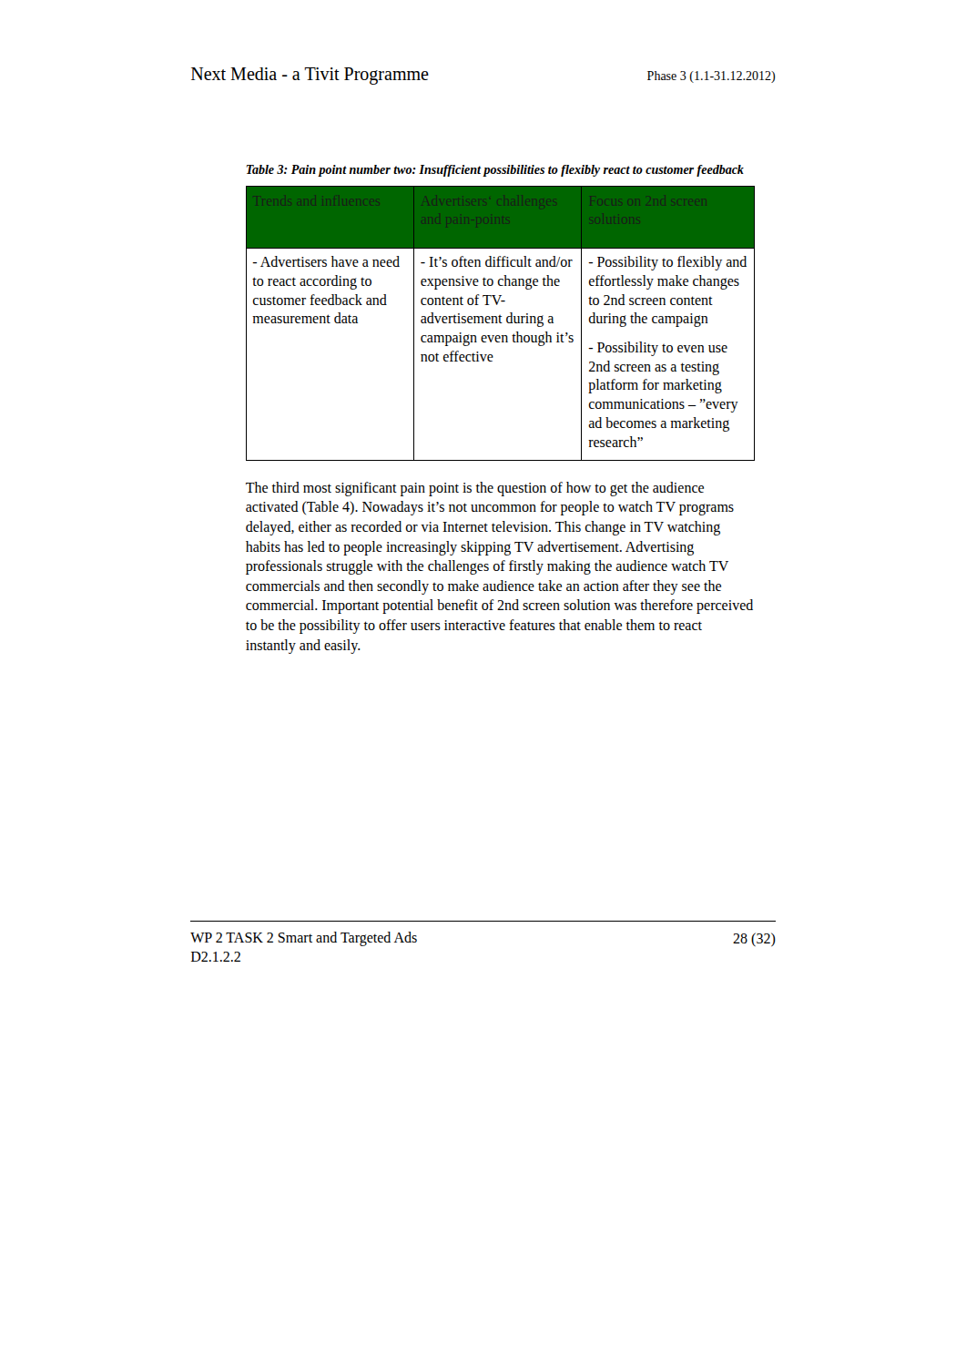Next Media - a Tivit Programme
Phase 3 (1.1-31.12.2012)
Table 3: Pain point number two: Insufficient possibilities to flexibly react to customer feedback
| Trends and influences | Advertisers‘ challenges and pain-points | Focus on 2nd screen solutions |
| --- | --- | --- |
| - Advertisers have a need to react according to customer feedback and measurement data | - It’s often difficult and/or expensive to change the content of TV-advertisement during a campaign even though it’s not effective | - Possibility to flexibly and effortlessly make changes to 2nd screen content during the campaign - Possibility to even use 2nd screen as a testing platform for marketing communications – ”every ad becomes a marketing research” |
The third most significant pain point is the question of how to get the audience activated (Table 4). Nowadays it’s not uncommon for people to watch TV programs delayed, either as recorded or via Internet television. This change in TV watching habits has led to people increasingly skipping TV advertisement. Advertising professionals struggle with the challenges of firstly making the audience watch TV commercials and then secondly to make audience take an action after they see the commercial. Important potential benefit of 2nd screen solution was therefore perceived to be the possibility to offer users interactive features that enable them to react instantly and easily.
WP 2 TASK 2 Smart and Targeted Ads
D2.1.2.2
28 (32)